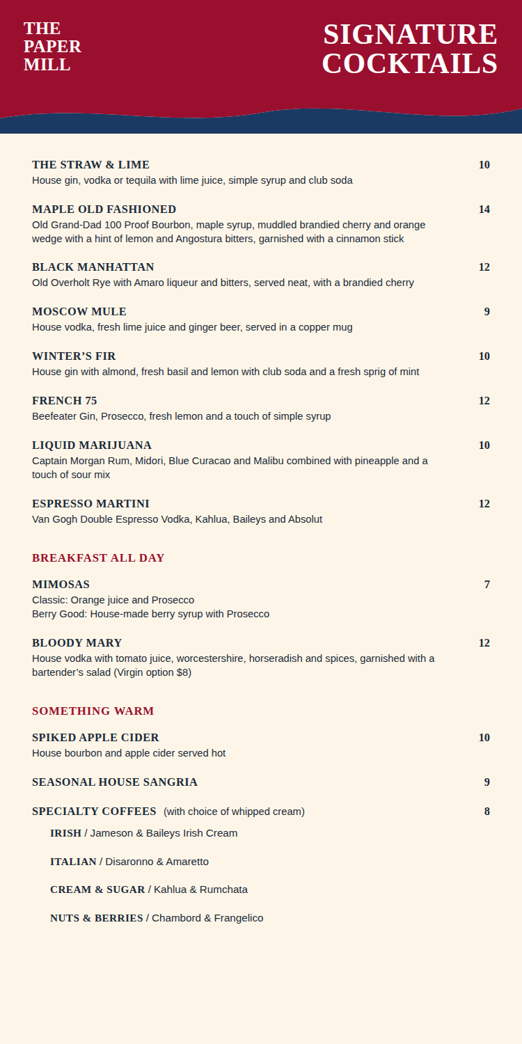The Paper Mill
Signature Cocktails
The Straw & Lime 10
House gin, vodka or tequila with lime juice, simple syrup and club soda
Maple Old Fashioned 14
Old Grand-Dad 100 Proof Bourbon, maple syrup, muddled brandied cherry and orange wedge with a hint of lemon and Angostura bitters, garnished with a cinnamon stick
Black Manhattan 12
Old Overholt Rye with Amaro liqueur and bitters, served neat, with a brandied cherry
Moscow Mule 9
House vodka, fresh lime juice and ginger beer, served in a copper mug
Winter’s Fir 10
House gin with almond, fresh basil and lemon with club soda and a fresh sprig of mint
French 75 12
Beefeater Gin, Prosecco, fresh lemon and a touch of simple syrup
Liquid Marijuana 10
Captain Morgan Rum, Midori, Blue Curacao and Malibu combined with pineapple and a touch of sour mix
Espresso Martini 12
Van Gogh Double Espresso Vodka, Kahlua, Baileys and Absolut
Breakfast All Day
Mimosas 7
Classic: Orange juice and Prosecco
Berry Good: House-made berry syrup with Prosecco
Bloody Mary 12
House vodka with tomato juice, worcestershire, horseradish and spices, garnished with a bartender’s salad (Virgin option $8)
Something Warm
Spiked Apple Cider 10
House bourbon and apple cider served hot
Seasonal House Sangria 9
Specialty Coffees (with choice of whipped cream) 8
Irish/Jameson & Baileys Irish Cream
Italian/Disaronno & Amaretto
Cream & Sugar/Kahlua & Rumchata
Nuts & Berries/Chambord & Frangelico